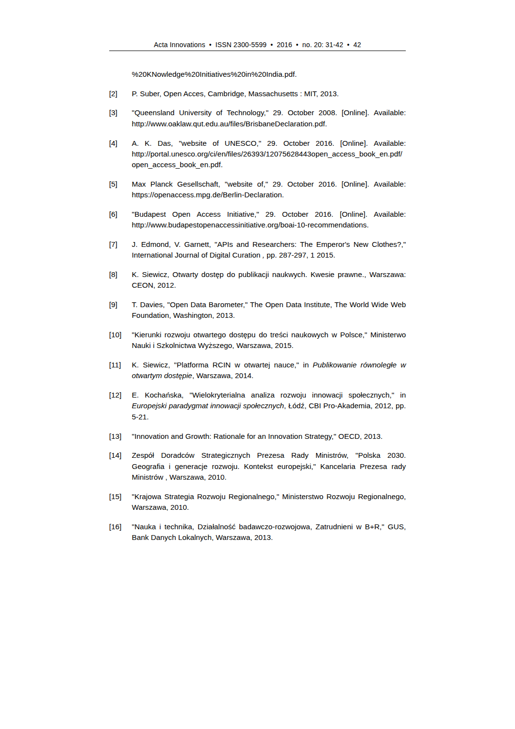Acta Innovations • ISSN 2300-5599 • 2016 • no. 20: 31-42 • 42
%20KNowledge%20Initiatives%20in%20India.pdf.
[2] P. Suber, Open Acces, Cambridge, Massachusetts : MIT, 2013.
[3] "Queensland University of Technology," 29. October 2008. [Online]. Available: http://www.oaklaw.qut.edu.au/files/BrisbaneDeclaration.pdf.
[4] A. K. Das, "website of UNESCO," 29. October 2016. [Online]. Available: http://portal.unesco.org/ci/en/files/26393/12075628443open_access_book_en.pdf/open_access_book_en.pdf.
[5] Max Planck Gesellschaft, "website of," 29. October 2016. [Online]. Available: https://openaccess.mpg.de/Berlin-Declaration.
[6] "Budapest Open Access Initiative," 29. October 2016. [Online]. Available: http://www.budapestopenaccessinitiative.org/boai-10-recommendations.
[7] J. Edmond, V. Garnett, "APIs and Researchers: The Emperor's New Clothes?," International Journal of Digital Curation , pp. 287-297, 1 2015.
[8] K. Siewicz, Otwarty dostęp do publikacji naukwych. Kwesie prawne., Warszawa: CEON, 2012.
[9] T. Davies, "Open Data Barometer," The Open Data Institute, The World Wide Web Foundation, Washington, 2013.
[10] "Kierunki rozwoju otwartego dostępu do treści naukowych w Polsce," Ministerwo Nauki i Szkolnictwa Wyższego, Warszawa, 2015.
[11] K. Siewicz, "Platforma RCIN w otwartej nauce," in Publikowanie równoległe w otwartym dostępie, Warszawa, 2014.
[12] E. Kochańska, "Wielokryterialna analiza rozwoju innowacji społecznych," in Europejski paradygmat innowacji społecznych, Łódź, CBI Pro-Akademia, 2012, pp. 5-21.
[13] "Innovation and Growth: Rationale for an Innovation Strategy," OECD, 2013.
[14] Zespół Doradców Strategicznych Prezesa Rady Ministrów, "Polska 2030. Geografia i generacje rozwoju. Kontekst europejski," Kancelaria Prezesa rady Ministrów , Warszawa, 2010.
[15] "Krajowa Strategia Rozwoju Regionalnego," Ministerstwo Rozwoju Regionalnego, Warszawa, 2010.
[16] "Nauka i technika, Działalność badawczo-rozwojowa, Zatrudnieni w B+R," GUS, Bank Danych Lokalnych, Warszawa, 2013.